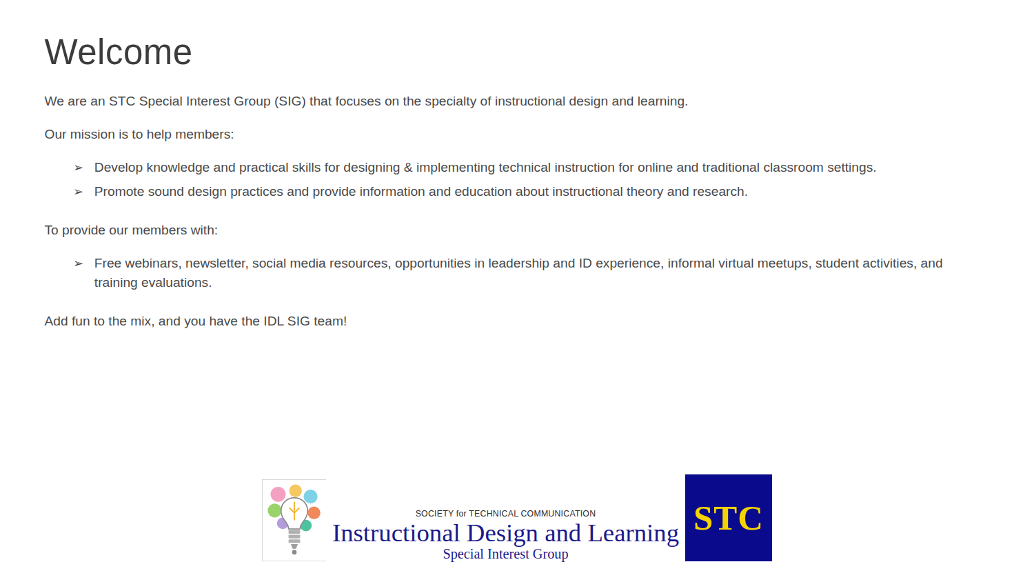Welcome
We are an STC Special Interest Group (SIG) that focuses on the specialty of instructional design and learning.
Our mission is to help members:
Develop knowledge and practical skills for designing & implementing technical instruction for online and traditional classroom settings.
Promote sound design practices and provide information and education about instructional theory and research.
To provide our members with:
Free webinars, newsletter, social media resources, opportunities in leadership and ID experience, informal virtual meetups, student activities, and training evaluations.
Add fun to the mix, and you have the IDL SIG team!
SOCIETY for TECHNICAL COMMUNICATION
Instructional Design and Learning
Special Interest Group
STC